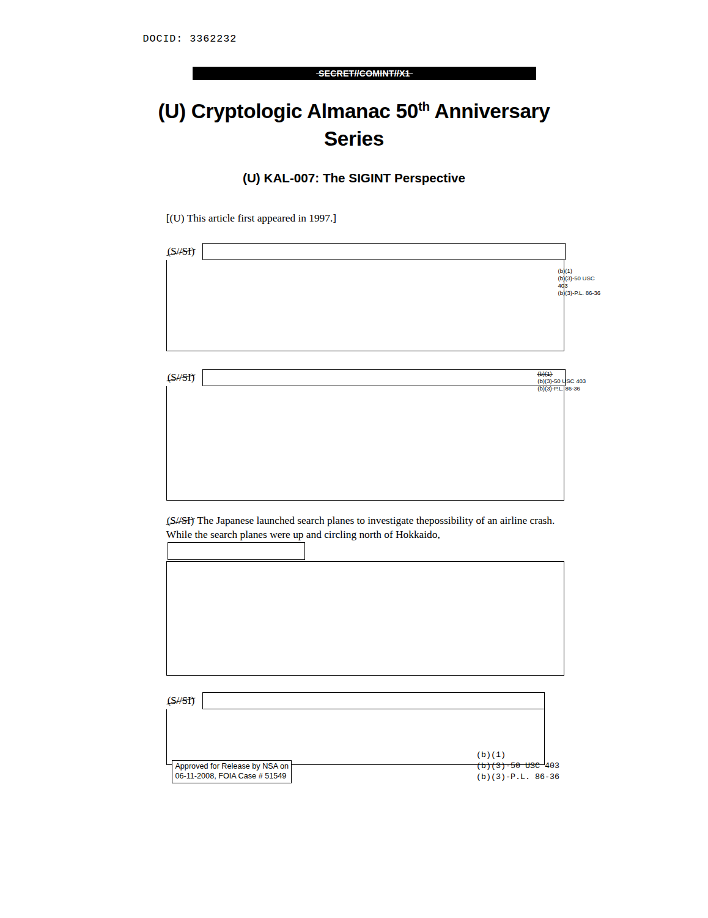DOCID: 3362232
SECRET//COMINT//X1
(U) Cryptologic Almanac 50th Anniversary Series
(U) KAL-007: The SIGINT Perspective
[(U) This article first appeared in 1997.]
(S//SI)
(S//SI)
(b)(1)
(b)(3)-50 USC
403
(b)(3)-P.L. 86-36
(b)(1)
(b)(3)-50 USC 403
(b)(3)-P.L. 86-36
(S//SI) The Japanese launched search planes to investigate thepossibility of an airline crash. While the search planes were up and circling north of Hokkaido,
(S//SI)
Approved for Release by NSA on
06-11-2008, FOIA Case # 51549
(b)(1)
(b)(3)-50 USC 403
(b)(3)-P.L. 86-36